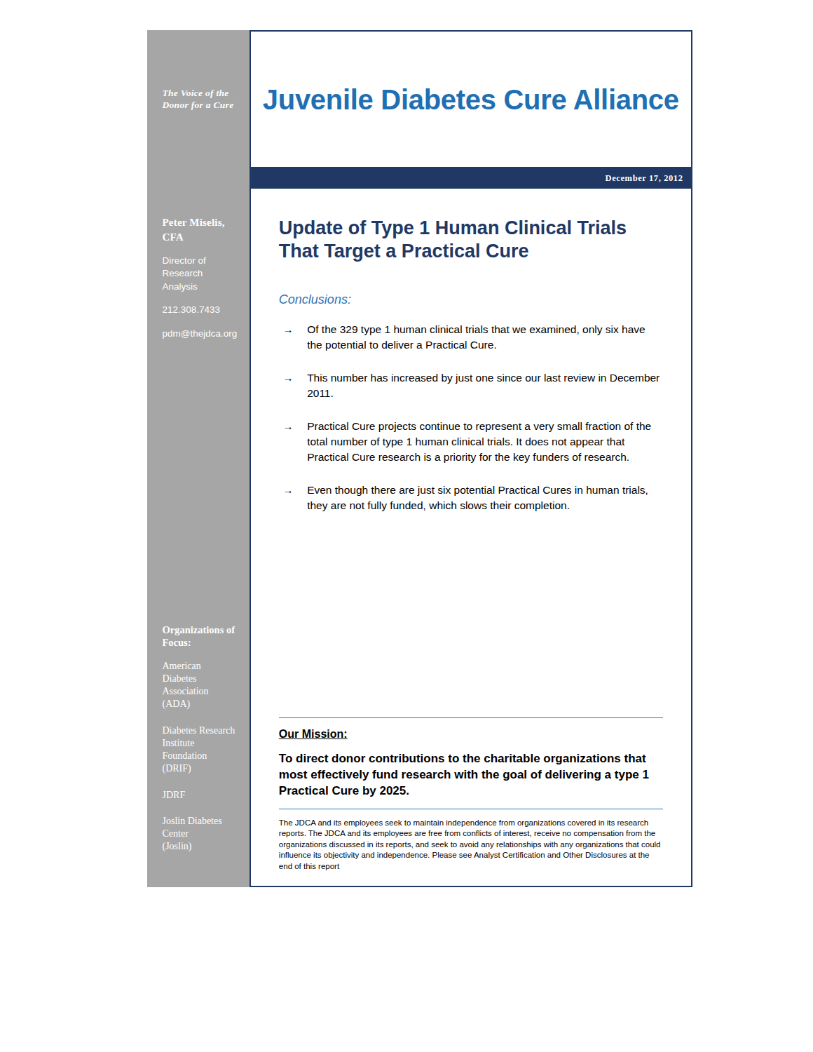The Voice of the
Donor for a Cure
Peter Miselis, CFA
Director of Research Analysis
212.308.7433
pdm@thejdca.org
Organizations of
Focus:
American Diabetes
Association (ADA)
Diabetes Research
Institute Foundation
(DRIF)
JDRF
Joslin Diabetes Center
(Joslin)
Juvenile Diabetes Cure Alliance
December 17, 2012
Update of Type 1 Human Clinical Trials That Target a Practical Cure
Conclusions:
Of the 329 type 1 human clinical trials that we examined, only six have the potential to deliver a Practical Cure.
This number has increased by just one since our last review in December 2011.
Practical Cure projects continue to represent a very small fraction of the total number of type 1 human clinical trials. It does not appear that Practical Cure research is a priority for the key funders of research.
Even though there are just six potential Practical Cures in human trials, they are not fully funded, which slows their completion.
Our Mission:
To direct donor contributions to the charitable organizations that most effectively fund research with the goal of delivering a type 1 Practical Cure by 2025.
The JDCA and its employees seek to maintain independence from organizations covered in its research reports. The JDCA and its employees are free from conflicts of interest, receive no compensation from the organizations discussed in its reports, and seek to avoid any relationships with any organizations that could influence its objectivity and independence. Please see Analyst Certification and Other Disclosures at the end of this report